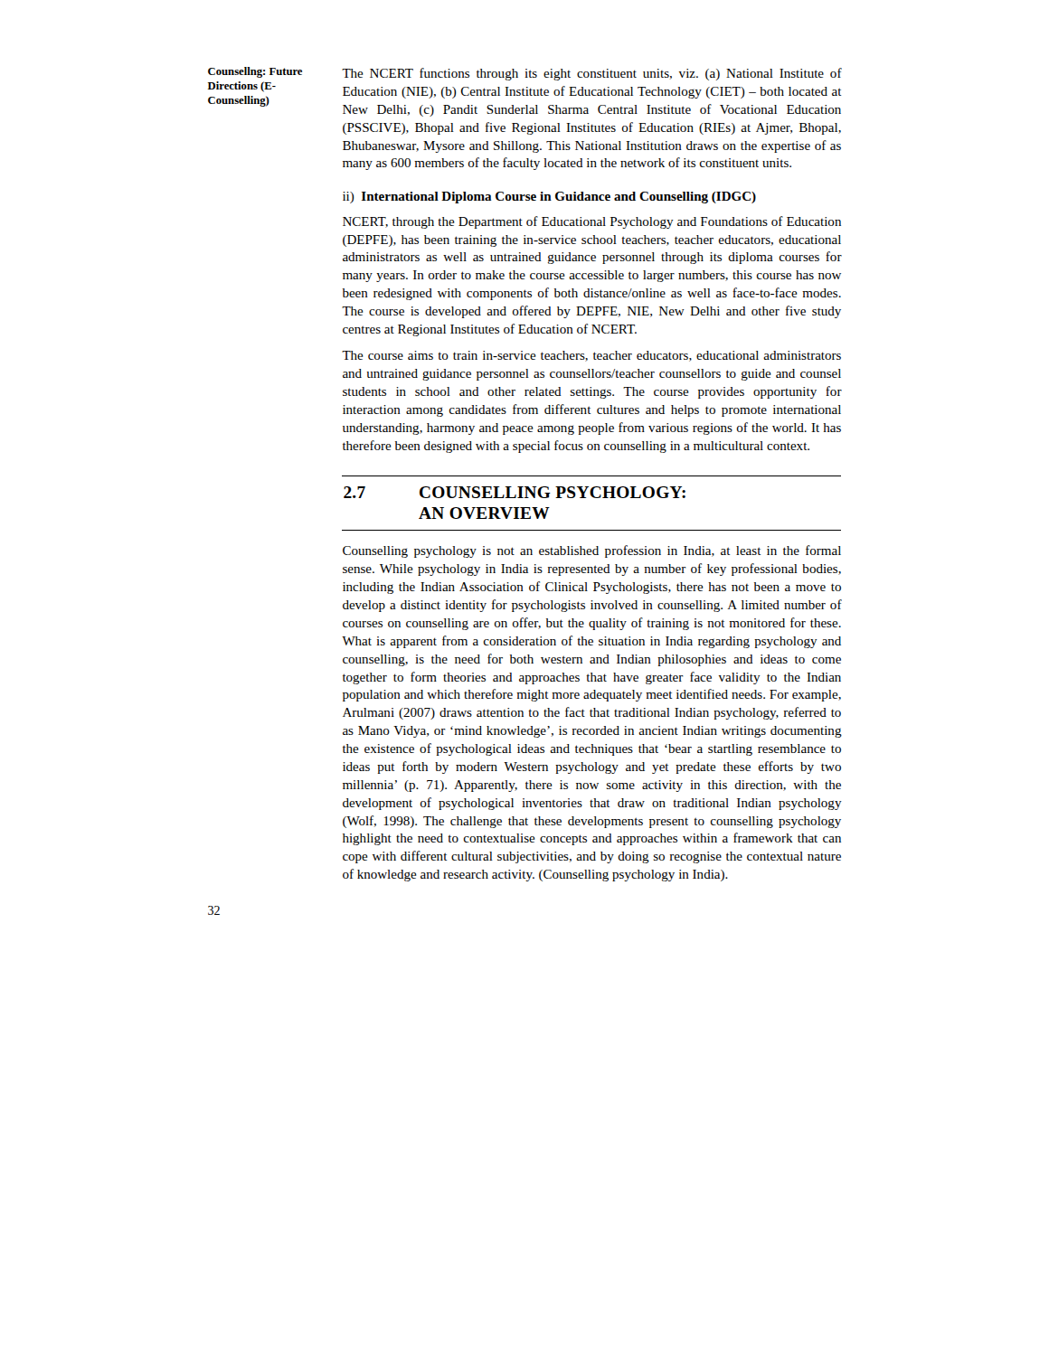Counsellng: Future Directions (E-Counselling)
The NCERT functions through its eight constituent units, viz. (a) National Institute of Education (NIE), (b) Central Institute of Educational Technology (CIET) – both located at New Delhi, (c) Pandit Sunderlal Sharma Central Institute of Vocational Education (PSSCIVE), Bhopal and five Regional Institutes of Education (RIEs) at Ajmer, Bhopal, Bhubaneswar, Mysore and Shillong. This National Institution draws on the expertise of as many as 600 members of the faculty located in the network of its constituent units.
ii) International Diploma Course in Guidance and Counselling (IDGC)
NCERT, through the Department of Educational Psychology and Foundations of Education (DEPFE), has been training the in-service school teachers, teacher educators, educational administrators as well as untrained guidance personnel through its diploma courses for many years. In order to make the course accessible to larger numbers, this course has now been redesigned with components of both distance/online as well as face-to-face modes. The course is developed and offered by DEPFE, NIE, New Delhi and other five study centres at Regional Institutes of Education of NCERT.
The course aims to train in-service teachers, teacher educators, educational administrators and untrained guidance personnel as counsellors/teacher counsellors to guide and counsel students in school and other related settings. The course provides opportunity for interaction among candidates from different cultures and helps to promote international understanding, harmony and peace among people from various regions of the world. It has therefore been designed with a special focus on counselling in a multicultural context.
| 2.7 | COUNSELLING PSYCHOLOGY: AN OVERVIEW |
Counselling psychology is not an established profession in India, at least in the formal sense. While psychology in India is represented by a number of key professional bodies, including the Indian Association of Clinical Psychologists, there has not been a move to develop a distinct identity for psychologists involved in counselling. A limited number of courses on counselling are on offer, but the quality of training is not monitored for these. What is apparent from a consideration of the situation in India regarding psychology and counselling, is the need for both western and Indian philosophies and ideas to come together to form theories and approaches that have greater face validity to the Indian population and which therefore might more adequately meet identified needs. For example, Arulmani (2007) draws attention to the fact that traditional Indian psychology, referred to as Mano Vidya, or ‘mind knowledge’, is recorded in ancient Indian writings documenting the existence of psychological ideas and techniques that ‘bear a startling resemblance to ideas put forth by modern Western psychology and yet predate these efforts by two millennia’ (p. 71). Apparently, there is now some activity in this direction, with the development of psychological inventories that draw on traditional Indian psychology (Wolf, 1998). The challenge that these developments present to counselling psychology highlight the need to contextualise concepts and approaches within a framework that can cope with different cultural subjectivities, and by doing so recognise the contextual nature of knowledge and research activity. (Counselling psychology in India).
32